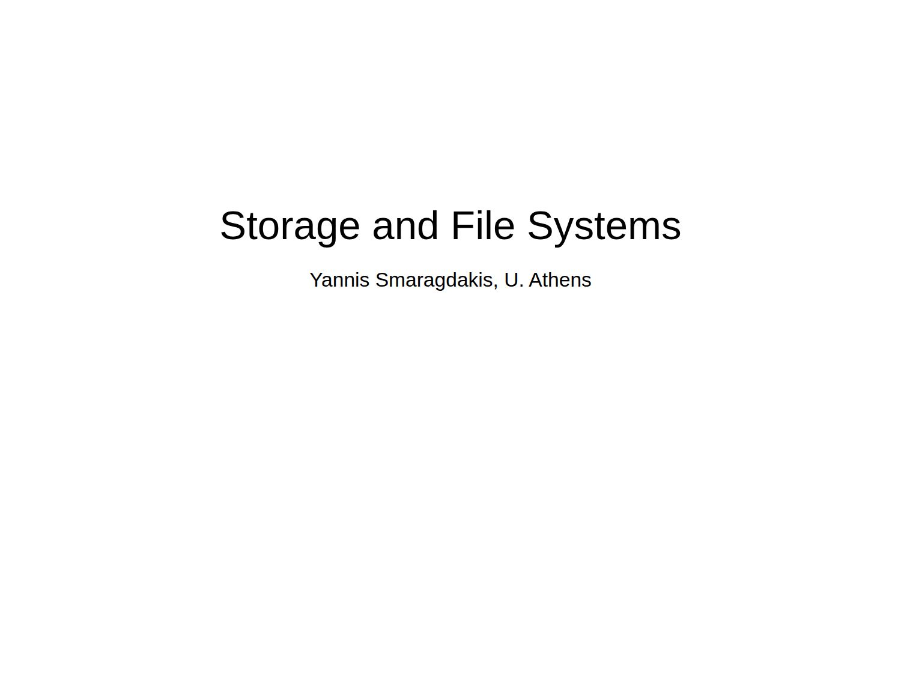Storage and File Systems
Yannis Smaragdakis, U. Athens